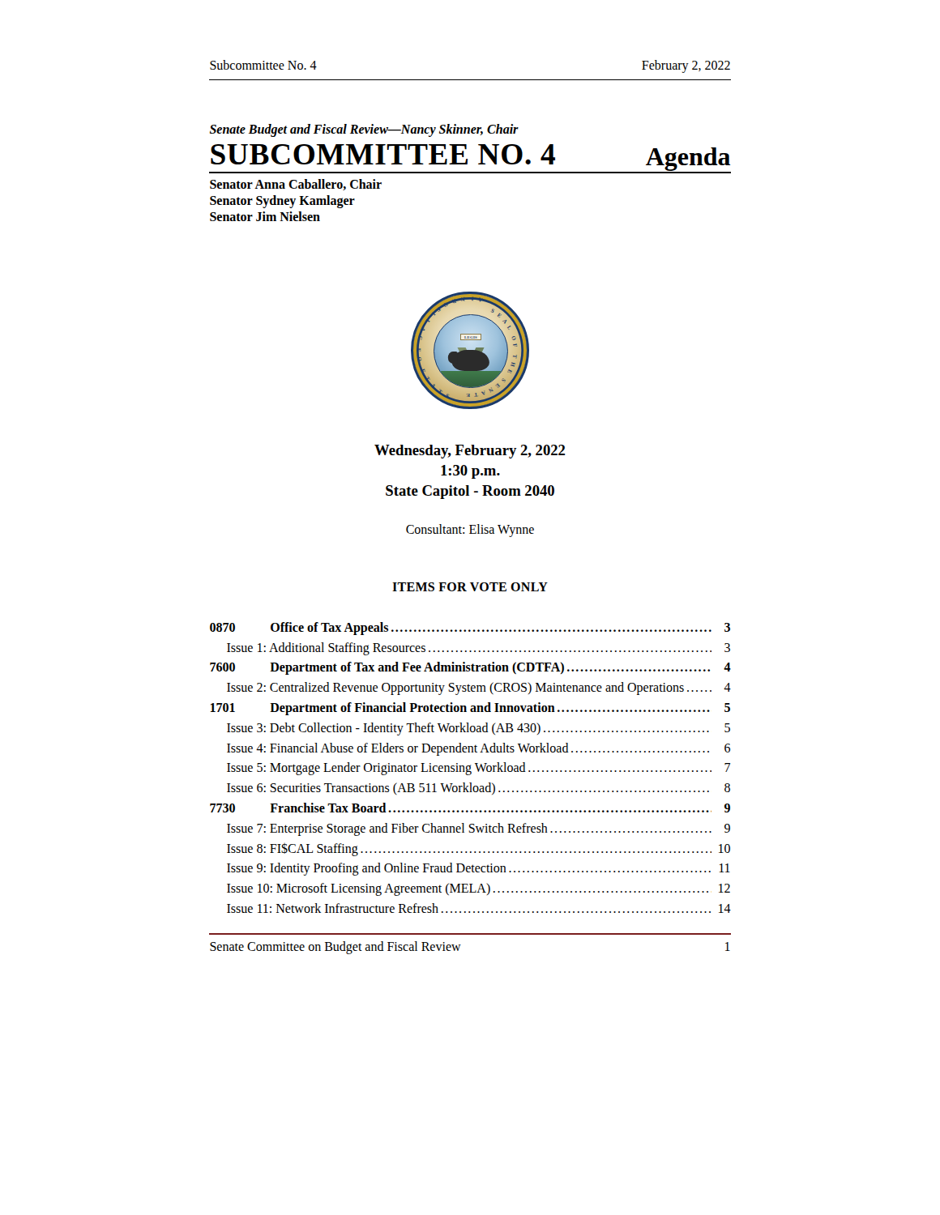Subcommittee No. 4
February 2, 2022
Senate Budget and Fiscal Review—Nancy Skinner, Chair
SUBCOMMITTEE NO. 4
Agenda
Senator Anna Caballero, Chair
Senator Sydney Kamlager
Senator Jim Nielsen
S E A L O F T H E S E N A T E S T A T E O F C A L I F O R N I A
LEGIS
Wednesday, February 2, 2022
1:30 p.m.
State Capitol - Room 2040
Consultant: Elisa Wynne
ITEMS FOR VOTE ONLY
0870 Office of Tax Appeals .................................................................................................. 3
Issue 1: Additional Staffing Resources ..................................................................................... 3
7600 Department of Tax and Fee Administration (CDTFA) ............................................ 4
Issue 2: Centralized Revenue Opportunity System (CROS) Maintenance and Operations ........ 4
1701 Department of Financial Protection and Innovation ................................................. 5
Issue 3: Debt Collection - Identity Theft Workload (AB 430) .................................................. 5
Issue 4: Financial Abuse of Elders or Dependent Adults Workload ......................................... 6
Issue 5: Mortgage Lender Originator Licensing Workload ....................................................... 7
Issue 6: Securities Transactions (AB 511 Workload) .............................................................. 8
7730 Franchise Tax Board ................................................................................................... 9
Issue 7: Enterprise Storage and Fiber Channel Switch Refresh ................................................ 9
Issue 8: FI$CAL Staffing ..................................................................................................... 10
Issue 9: Identity Proofing and Online Fraud Detection ........................................................... 11
Issue 10: Microsoft Licensing Agreement (MELA) ............................................................. 12
Issue 11: Network Infrastructure Refresh ............................................................................. 14
Senate Committee on Budget and Fiscal Review
1